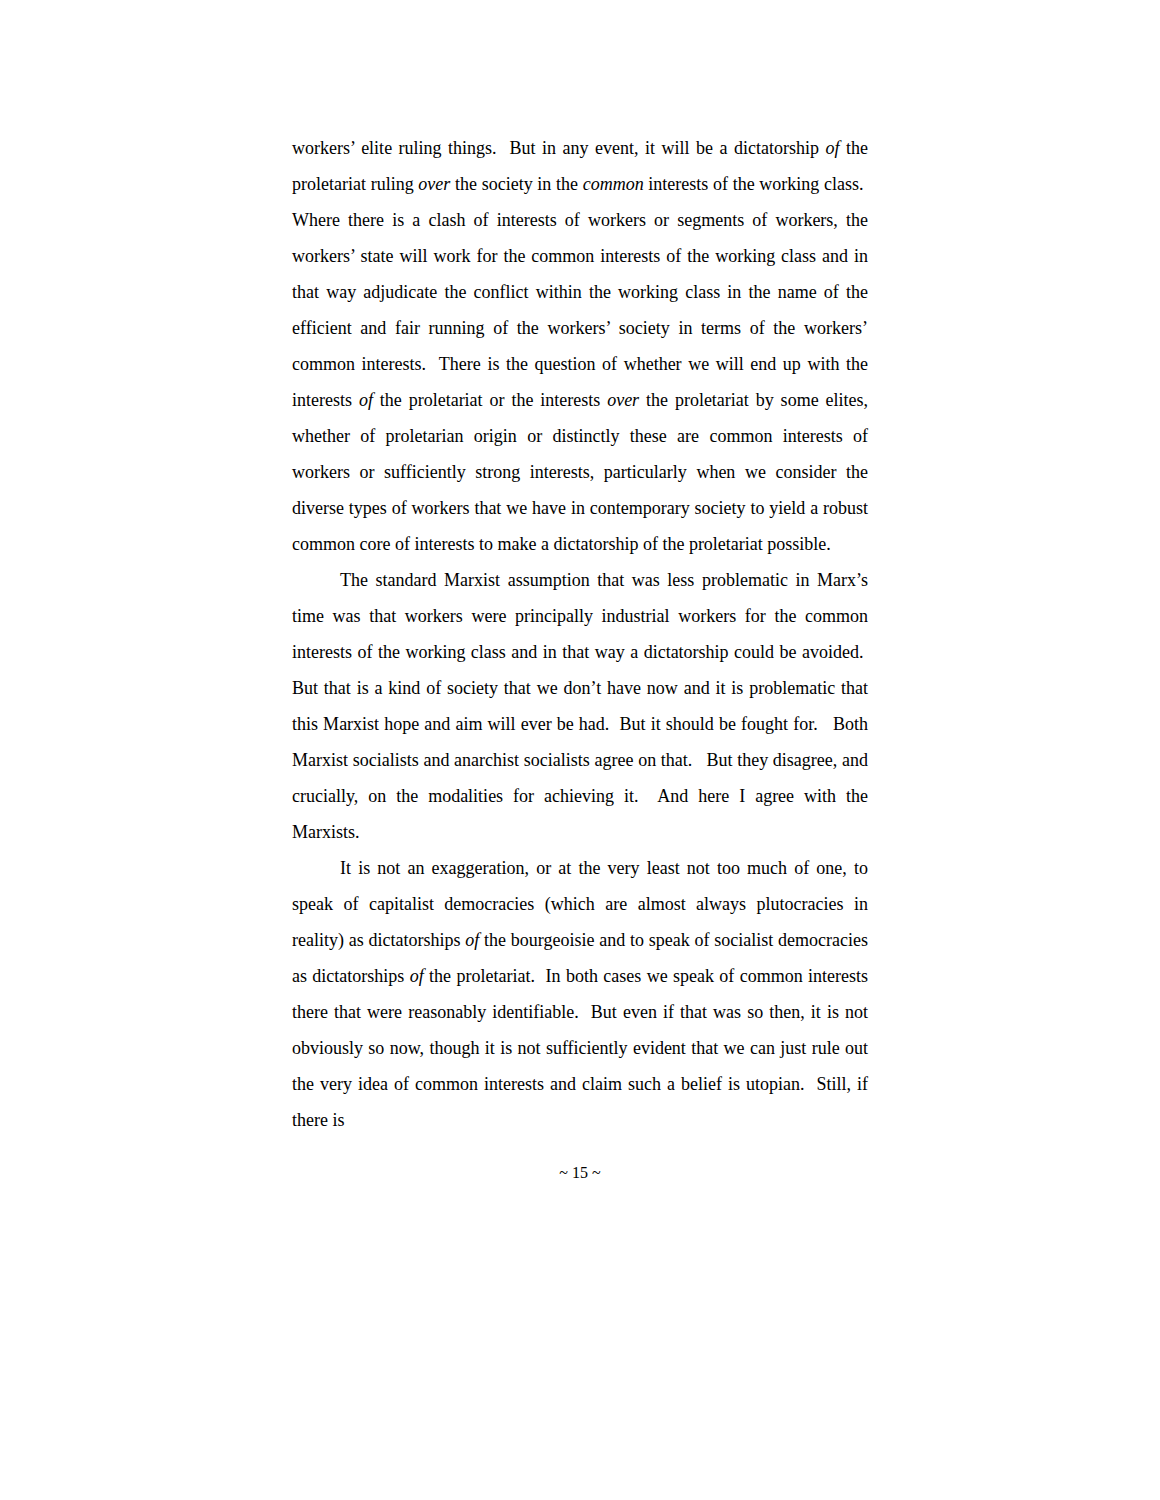workers’ elite ruling things. But in any event, it will be a dictatorship of the proletariat ruling over the society in the common interests of the working class. Where there is a clash of interests of workers or segments of workers, the workers’ state will work for the common interests of the working class and in that way adjudicate the conflict within the working class in the name of the efficient and fair running of the workers’ society in terms of the workers’ common interests. There is the question of whether we will end up with the interests of the proletariat or the interests over the proletariat by some elites, whether of proletarian origin or distinctly these are common interests of workers or sufficiently strong interests, particularly when we consider the diverse types of workers that we have in contemporary society to yield a robust common core of interests to make a dictatorship of the proletariat possible.
The standard Marxist assumption that was less problematic in Marx’s time was that workers were principally industrial workers for the common interests of the working class and in that way a dictatorship could be avoided. But that is a kind of society that we don’t have now and it is problematic that this Marxist hope and aim will ever be had. But it should be fought for. Both Marxist socialists and anarchist socialists agree on that. But they disagree, and crucially, on the modalities for achieving it. And here I agree with the Marxists.
It is not an exaggeration, or at the very least not too much of one, to speak of capitalist democracies (which are almost always plutocracies in reality) as dictatorships of the bourgeoisie and to speak of socialist democracies as dictatorships of the proletariat. In both cases we speak of common interests there that were reasonably identifiable. But even if that was so then, it is not obviously so now, though it is not sufficiently evident that we can just rule out the very idea of common interests and claim such a belief is utopian. Still, if there is
~ 15 ~